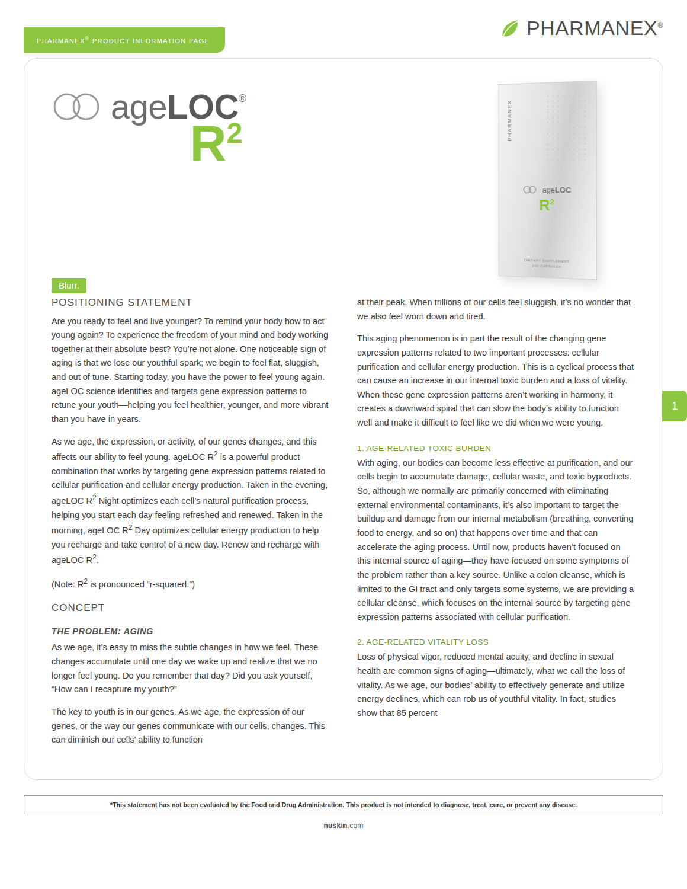Pharmanex® Product Information Page
PHARMANEX®
1
ageLOC®
R2
PHARMANEX
ageLOC
R2
DIETARY SUPPLEMENT
240 CAPSULES
Blurr.
Positioning Statement
Are you ready to feel and live younger? To remind your body how to act young again? To experience the freedom of your mind and body working together at their absolute best? You’re not alone. One noticeable sign of aging is that we lose our youthful spark; we begin to feel flat, sluggish, and out of tune. Starting today, you have the power to feel young again. ageLOC science identifies and targets gene expression patterns to retune your youth—helping you feel healthier, younger, and more vibrant than you have in years.
As we age, the expression, or activity, of our genes changes, and this affects our ability to feel young. ageLOC R2 is a powerful product combination that works by targeting gene expression patterns related to cellular purification and cellular energy production. Taken in the evening, ageLOC R2 Night optimizes each cell’s natural purification process, helping you start each day feeling refreshed and renewed. Taken in the morning, ageLOC R2 Day optimizes cellular energy production to help you recharge and take control of a new day. Renew and recharge with ageLOC R2.
(Note: R2 is pronounced “r-squared.”)
Concept
The Problem: Aging
As we age, it’s easy to miss the subtle changes in how we feel. These changes accumulate until one day we wake up and realize that we no longer feel young. Do you remember that day? Did you ask yourself, “How can I recapture my youth?”
The key to youth is in our genes. As we age, the expression of our genes, or the way our genes communicate with our cells, changes. This can diminish our cells’ ability to function
at their peak. When trillions of our cells feel sluggish, it’s no wonder that we also feel worn down and tired.
This aging phenomenon is in part the result of the changing gene expression patterns related to two important processes: cellular purification and cellular energy production. This is a cyclical process that can cause an increase in our internal toxic burden and a loss of vitality. When these gene expression patterns aren’t working in harmony, it creates a downward spiral that can slow the body’s ability to function well and make it difficult to feel like we did when we were young.
1. Age-Related Toxic Burden
With aging, our bodies can become less effective at purification, and our cells begin to accumulate damage, cellular waste, and toxic byproducts. So, although we normally are primarily concerned with eliminating external environmental contaminants, it’s also important to target the buildup and damage from our internal metabolism (breathing, converting food to energy, and so on) that happens over time and that can accelerate the aging process. Until now, products haven’t focused on this internal source of aging—they have focused on some symptoms of the problem rather than a key source. Unlike a colon cleanse, which is limited to the GI tract and only targets some systems, we are providing a cellular cleanse, which focuses on the internal source by targeting gene expression patterns associated with cellular purification.
2. Age-Related Vitality Loss
Loss of physical vigor, reduced mental acuity, and decline in sexual health are common signs of aging—ultimately, what we call the loss of vitality. As we age, our bodies’ ability to effectively generate and utilize energy declines, which can rob us of youthful vitality. In fact, studies show that 85 percent
*This statement has not been evaluated by the Food and Drug Administration. This product is not intended to diagnose, treat, cure, or prevent any disease.
nuskin.com